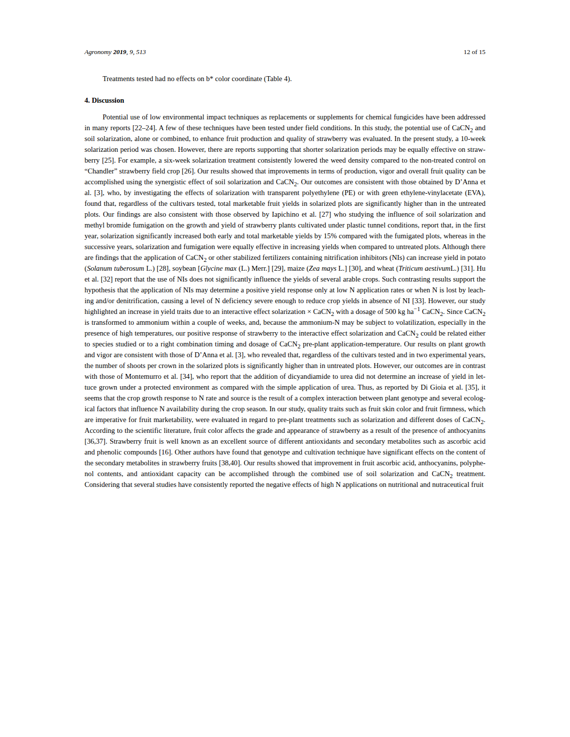Agronomy 2019, 9, 513 12 of 15
Treatments tested had no effects on b* color coordinate (Table 4).
4. Discussion
Potential use of low environmental impact techniques as replacements or supplements for chemical fungicides have been addressed in many reports [22–24]. A few of these techniques have been tested under field conditions. In this study, the potential use of CaCN2 and soil solarization, alone or combined, to enhance fruit production and quality of strawberry was evaluated. In the present study, a 10-week solarization period was chosen. However, there are reports supporting that shorter solarization periods may be equally effective on strawberry [25]. For example, a six-week solarization treatment consistently lowered the weed density compared to the non-treated control on “Chandler” strawberry field crop [26]. Our results showed that improvements in terms of production, vigor and overall fruit quality can be accomplished using the synergistic effect of soil solarization and CaCN2. Our outcomes are consistent with those obtained by D’Anna et al. [3], who, by investigating the effects of solarization with transparent polyethylene (PE) or with green ethylene-vinylacetate (EVA), found that, regardless of the cultivars tested, total marketable fruit yields in solarized plots are significantly higher than in the untreated plots. Our findings are also consistent with those observed by Iapichino et al. [27] who studying the influence of soil solarization and methyl bromide fumigation on the growth and yield of strawberry plants cultivated under plastic tunnel conditions, report that, in the first year, solarization significantly increased both early and total marketable yields by 15% compared with the fumigated plots, whereas in the successive years, solarization and fumigation were equally effective in increasing yields when compared to untreated plots. Although there are findings that the application of CaCN2 or other stabilized fertilizers containing nitrification inhibitors (NIs) can increase yield in potato (Solanum tuberosum L.) [28], soybean [Glycine max (L.) Merr.] [29], maize (Zea mays L.] [30], and wheat (Triticum aestivum L.) [31]. Hu et al. [32] report that the use of NIs does not significantly influence the yields of several arable crops. Such contrasting results support the hypothesis that the application of NIs may determine a positive yield response only at low N application rates or when N is lost by leaching and/or denitrification, causing a level of N deficiency severe enough to reduce crop yields in absence of NI [33]. However, our study highlighted an increase in yield traits due to an interactive effect solarization × CaCN2 with a dosage of 500 kg ha−1 CaCN2. Since CaCN2 is transformed to ammonium within a couple of weeks, and, because the ammonium-N may be subject to volatilization, especially in the presence of high temperatures, our positive response of strawberry to the interactive effect solarization and CaCN2 could be related either to species studied or to a right combination timing and dosage of CaCN2 pre-plant application-temperature. Our results on plant growth and vigor are consistent with those of D’Anna et al. [3], who revealed that, regardless of the cultivars tested and in two experimental years, the number of shoots per crown in the solarized plots is significantly higher than in untreated plots. However, our outcomes are in contrast with those of Montemurro et al. [34], who report that the addition of dicyandiamide to urea did not determine an increase of yield in lettuce grown under a protected environment as compared with the simple application of urea. Thus, as reported by Di Gioia et al. [35], it seems that the crop growth response to N rate and source is the result of a complex interaction between plant genotype and several ecological factors that influence N availability during the crop season. In our study, quality traits such as fruit skin color and fruit firmness, which are imperative for fruit marketability, were evaluated in regard to pre-plant treatments such as solarization and different doses of CaCN2. According to the scientific literature, fruit color affects the grade and appearance of strawberry as a result of the presence of anthocyanins [36,37]. Strawberry fruit is well known as an excellent source of different antioxidants and secondary metabolites such as ascorbic acid and phenolic compounds [16]. Other authors have found that genotype and cultivation technique have significant effects on the content of the secondary metabolites in strawberry fruits [38,40]. Our results showed that improvement in fruit ascorbic acid, anthocyanins, polyphenol contents, and antioxidant capacity can be accomplished through the combined use of soil solarization and CaCN2 treatment. Considering that several studies have consistently reported the negative effects of high N applications on nutritional and nutraceutical fruit